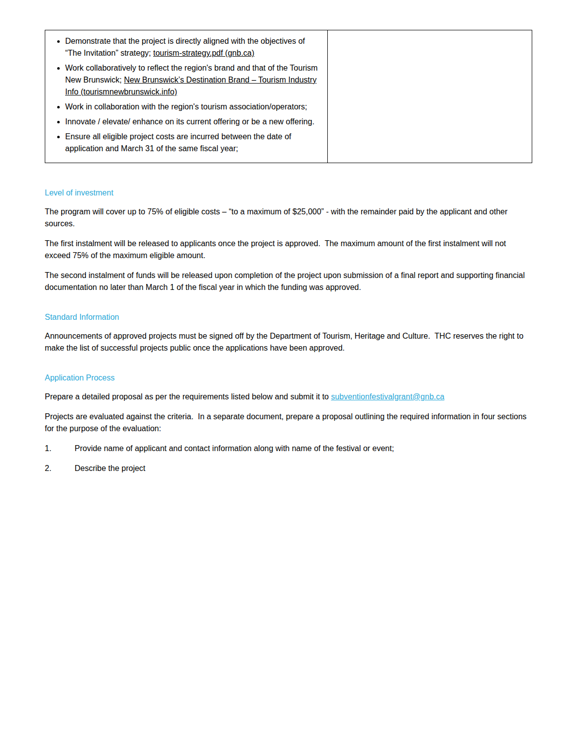| Demonstrate that the project is directly aligned with the objectives of “The Invitation” strategy; tourism-strategy.pdf (gnb.ca) Work collaboratively to reflect the region's brand and that of the Tourism New Brunswick; New Brunswick’s Destination Brand – Tourism Industry Info (tourismnewbrunswick.info) Work in collaboration with the region's tourism association/operators; Innovate / elevate/ enhance on its current offering or be a new offering. Ensure all eligible project costs are incurred between the date of application and March 31 of the same fiscal year; | |
Level of investment
The program will cover up to 75% of eligible costs – “to a maximum of $25,000” - with the remainder paid by the applicant and other sources.
The first instalment will be released to applicants once the project is approved. The maximum amount of the first instalment will not exceed 75% of the maximum eligible amount.
The second instalment of funds will be released upon completion of the project upon submission of a final report and supporting financial documentation no later than March 1 of the fiscal year in which the funding was approved.
Standard Information
Announcements of approved projects must be signed off by the Department of Tourism, Heritage and Culture. THC reserves the right to make the list of successful projects public once the applications have been approved.
Application Process
Prepare a detailed proposal as per the requirements listed below and submit it to subventionfestivalgrant@gnb.ca
Projects are evaluated against the criteria. In a separate document, prepare a proposal outlining the required information in four sections for the purpose of the evaluation:
1. Provide name of applicant and contact information along with name of the festival or event;
2. Describe the project